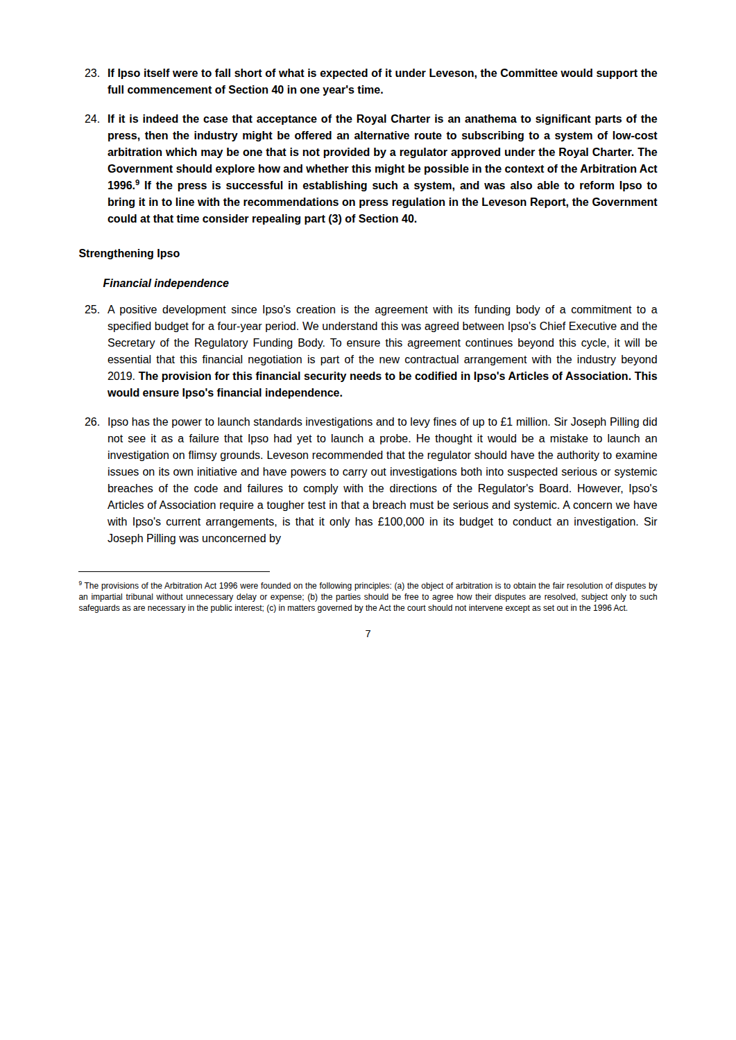If Ipso itself were to fall short of what is expected of it under Leveson, the Committee would support the full commencement of Section 40 in one year's time.
If it is indeed the case that acceptance of the Royal Charter is an anathema to significant parts of the press, then the industry might be offered an alternative route to subscribing to a system of low-cost arbitration which may be one that is not provided by a regulator approved under the Royal Charter. The Government should explore how and whether this might be possible in the context of the Arbitration Act 1996.9 If the press is successful in establishing such a system, and was also able to reform Ipso to bring it in to line with the recommendations on press regulation in the Leveson Report, the Government could at that time consider repealing part (3) of Section 40.
Strengthening Ipso
Financial independence
A positive development since Ipso's creation is the agreement with its funding body of a commitment to a specified budget for a four-year period. We understand this was agreed between Ipso's Chief Executive and the Secretary of the Regulatory Funding Body. To ensure this agreement continues beyond this cycle, it will be essential that this financial negotiation is part of the new contractual arrangement with the industry beyond 2019. The provision for this financial security needs to be codified in Ipso's Articles of Association. This would ensure Ipso's financial independence.
Ipso has the power to launch standards investigations and to levy fines of up to £1 million. Sir Joseph Pilling did not see it as a failure that Ipso had yet to launch a probe. He thought it would be a mistake to launch an investigation on flimsy grounds. Leveson recommended that the regulator should have the authority to examine issues on its own initiative and have powers to carry out investigations both into suspected serious or systemic breaches of the code and failures to comply with the directions of the Regulator's Board. However, Ipso's Articles of Association require a tougher test in that a breach must be serious and systemic. A concern we have with Ipso's current arrangements, is that it only has £100,000 in its budget to conduct an investigation. Sir Joseph Pilling was unconcerned by
9 The provisions of the Arbitration Act 1996 were founded on the following principles: (a) the object of arbitration is to obtain the fair resolution of disputes by an impartial tribunal without unnecessary delay or expense; (b) the parties should be free to agree how their disputes are resolved, subject only to such safeguards as are necessary in the public interest; (c) in matters governed by the Act the court should not intervene except as set out in the 1996 Act.
7